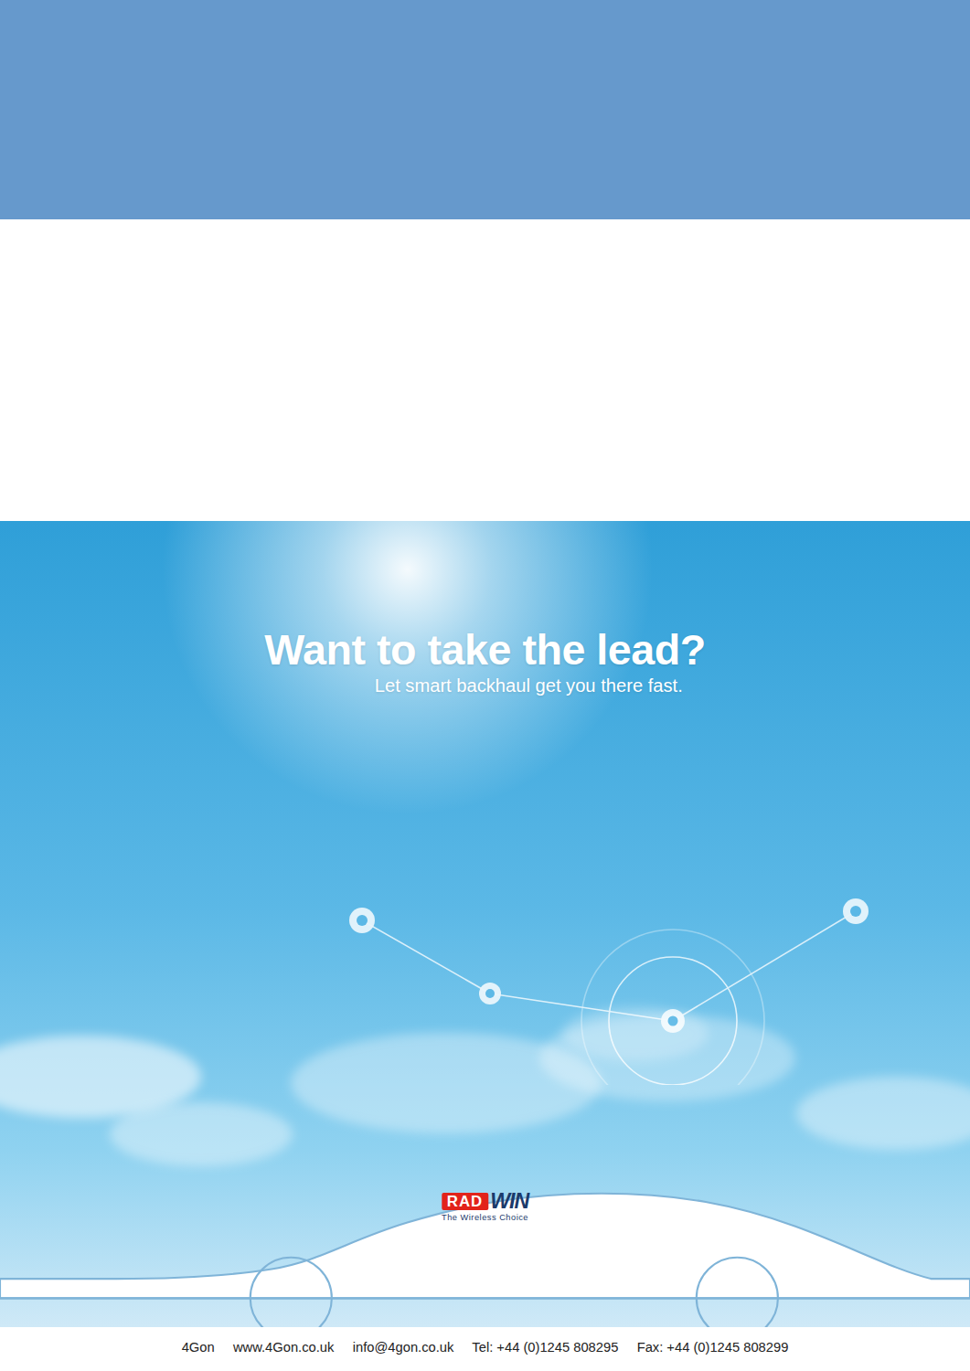Want to take the lead?
Let smart backhaul get you there fast.
RAD WIN The Wireless Choice
4Gon www.4Gon.co.uk info@4gon.co.uk Tel: +44 (0)1245 808295 Fax: +44 (0)1245 808299